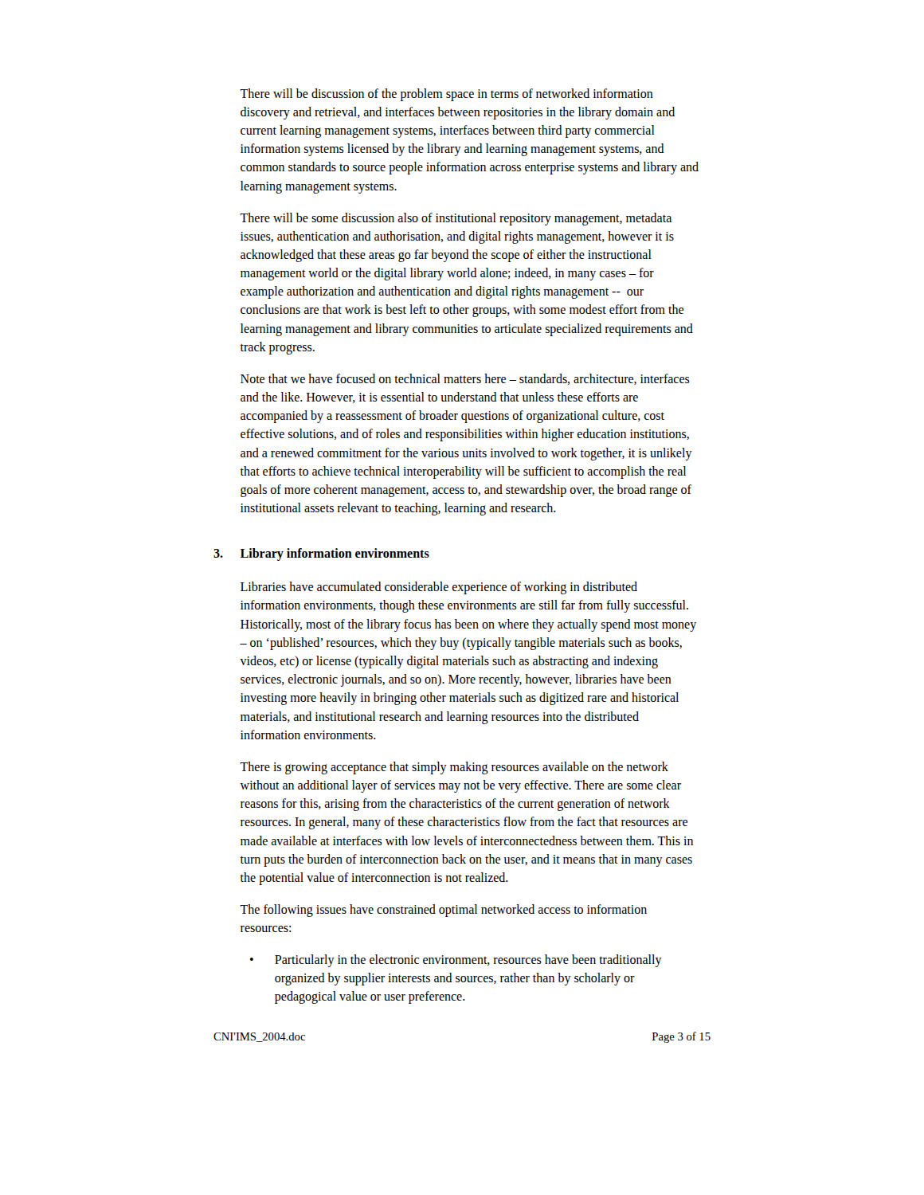There will be discussion of the problem space in terms of networked information discovery and retrieval, and interfaces between repositories in the library domain and current learning management systems, interfaces between third party commercial information systems licensed by the library and learning management systems, and common standards to source people information across enterprise systems and library and learning management systems.
There will be some discussion also of institutional repository management, metadata issues, authentication and authorisation, and digital rights management, however it is acknowledged that these areas go far beyond the scope of either the instructional management world or the digital library world alone; indeed, in many cases – for example authorization and authentication and digital rights management -- our conclusions are that work is best left to other groups, with some modest effort from the learning management and library communities to articulate specialized requirements and track progress.
Note that we have focused on technical matters here – standards, architecture, interfaces and the like. However, it is essential to understand that unless these efforts are accompanied by a reassessment of broader questions of organizational culture, cost effective solutions, and of roles and responsibilities within higher education institutions, and a renewed commitment for the various units involved to work together, it is unlikely that efforts to achieve technical interoperability will be sufficient to accomplish the real goals of more coherent management, access to, and stewardship over, the broad range of institutional assets relevant to teaching, learning and research.
3. Library information environments
Libraries have accumulated considerable experience of working in distributed information environments, though these environments are still far from fully successful. Historically, most of the library focus has been on where they actually spend most money – on ‘published’ resources, which they buy (typically tangible materials such as books, videos, etc) or license (typically digital materials such as abstracting and indexing services, electronic journals, and so on). More recently, however, libraries have been investing more heavily in bringing other materials such as digitized rare and historical materials, and institutional research and learning resources into the distributed information environments.
There is growing acceptance that simply making resources available on the network without an additional layer of services may not be very effective. There are some clear reasons for this, arising from the characteristics of the current generation of network resources. In general, many of these characteristics flow from the fact that resources are made available at interfaces with low levels of interconnectedness between them. This in turn puts the burden of interconnection back on the user, and it means that in many cases the potential value of interconnection is not realized.
The following issues have constrained optimal networked access to information resources:
Particularly in the electronic environment, resources have been traditionally organized by supplier interests and sources, rather than by scholarly or pedagogical value or user preference.
CNI'IMS_2004.doc Page 3 of 15